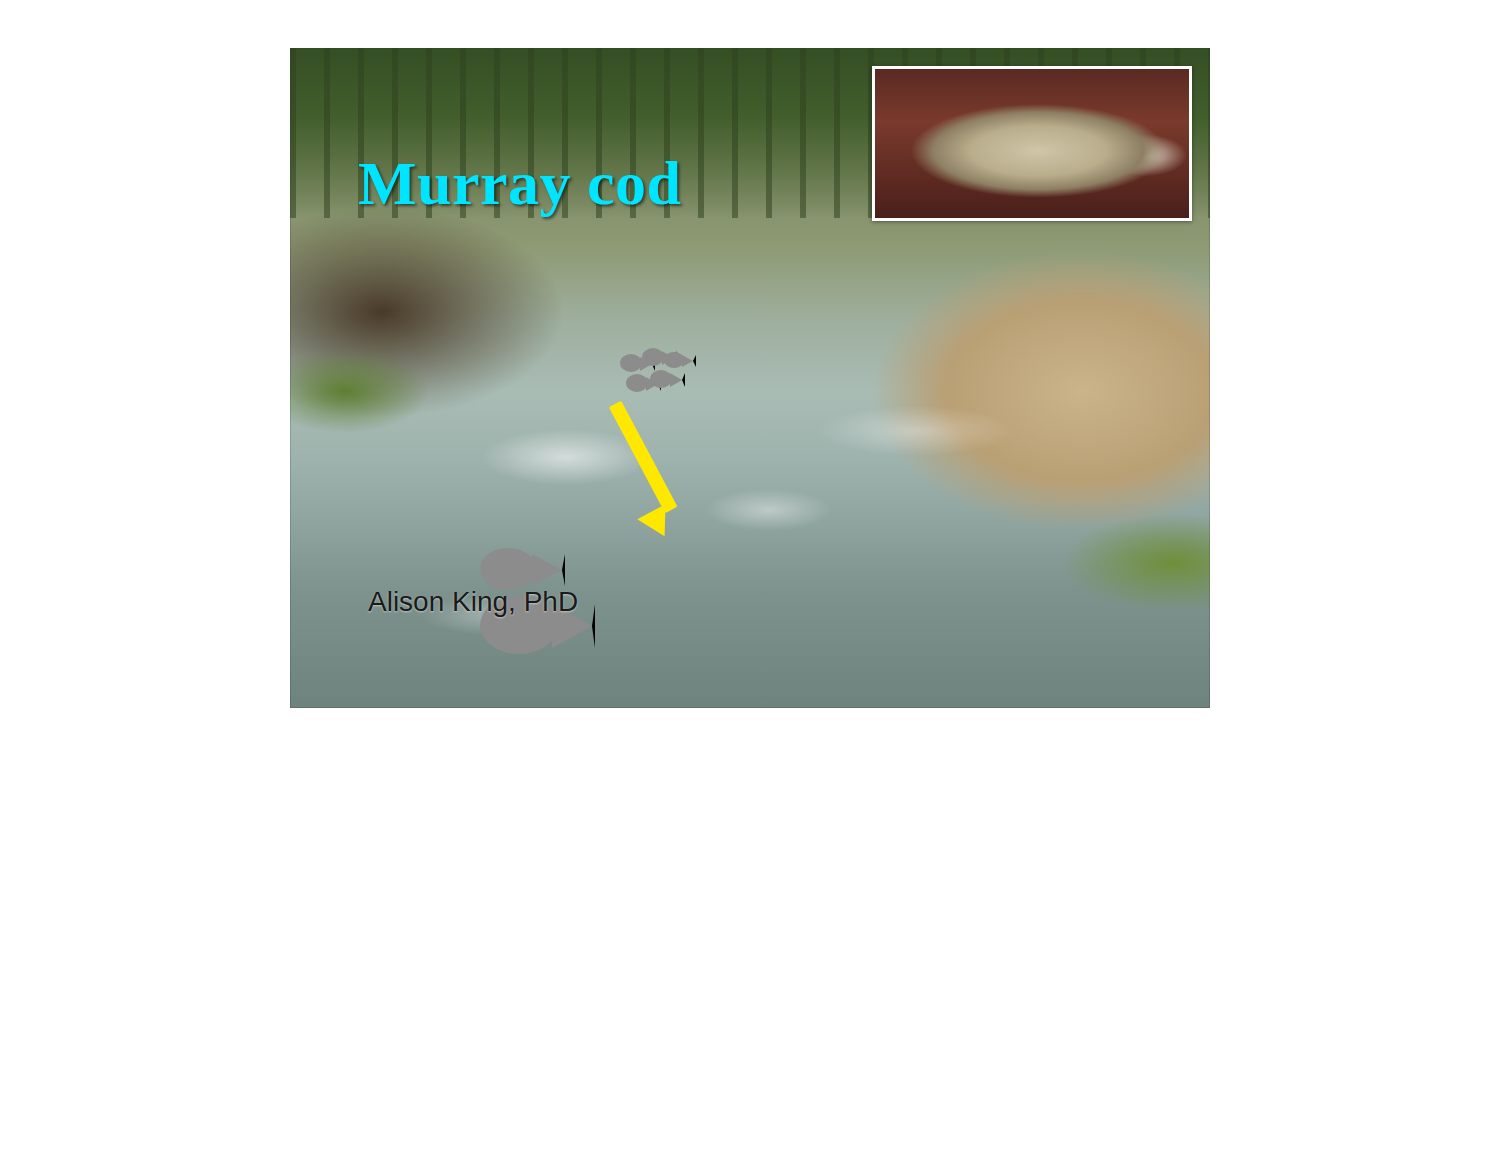Murray cod
Alison King, PhD